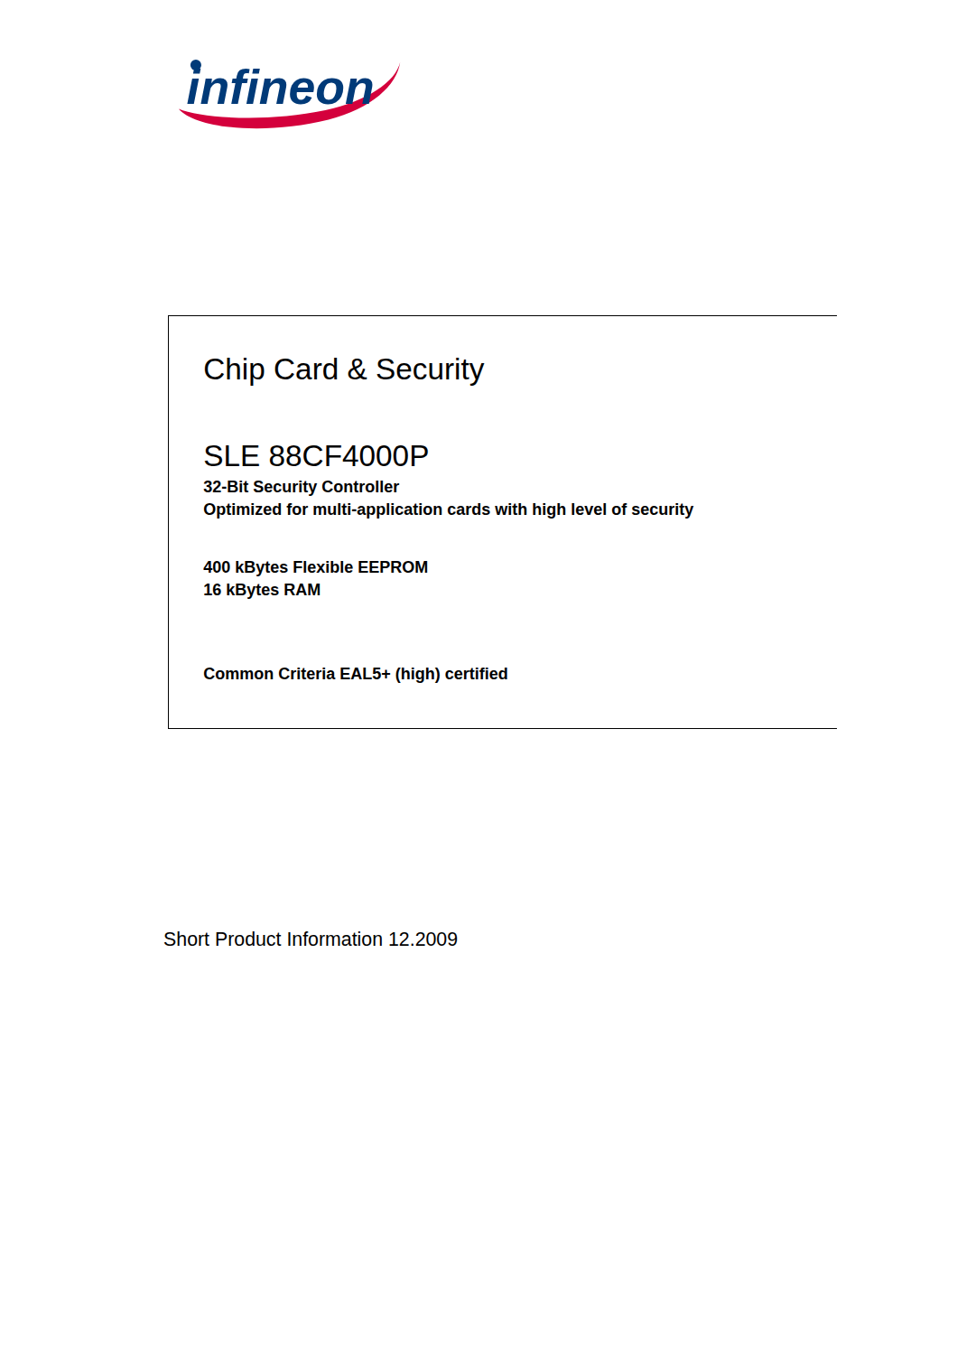infineon
Chip Card & Security
SLE 88CF4000P
32-Bit Security Controller
Optimized for multi-application cards with high level of security
400 kBytes Flexible EEPROM
16 kBytes RAM
Common Criteria EAL5+ (high) certified
Short Product Information 12.2009